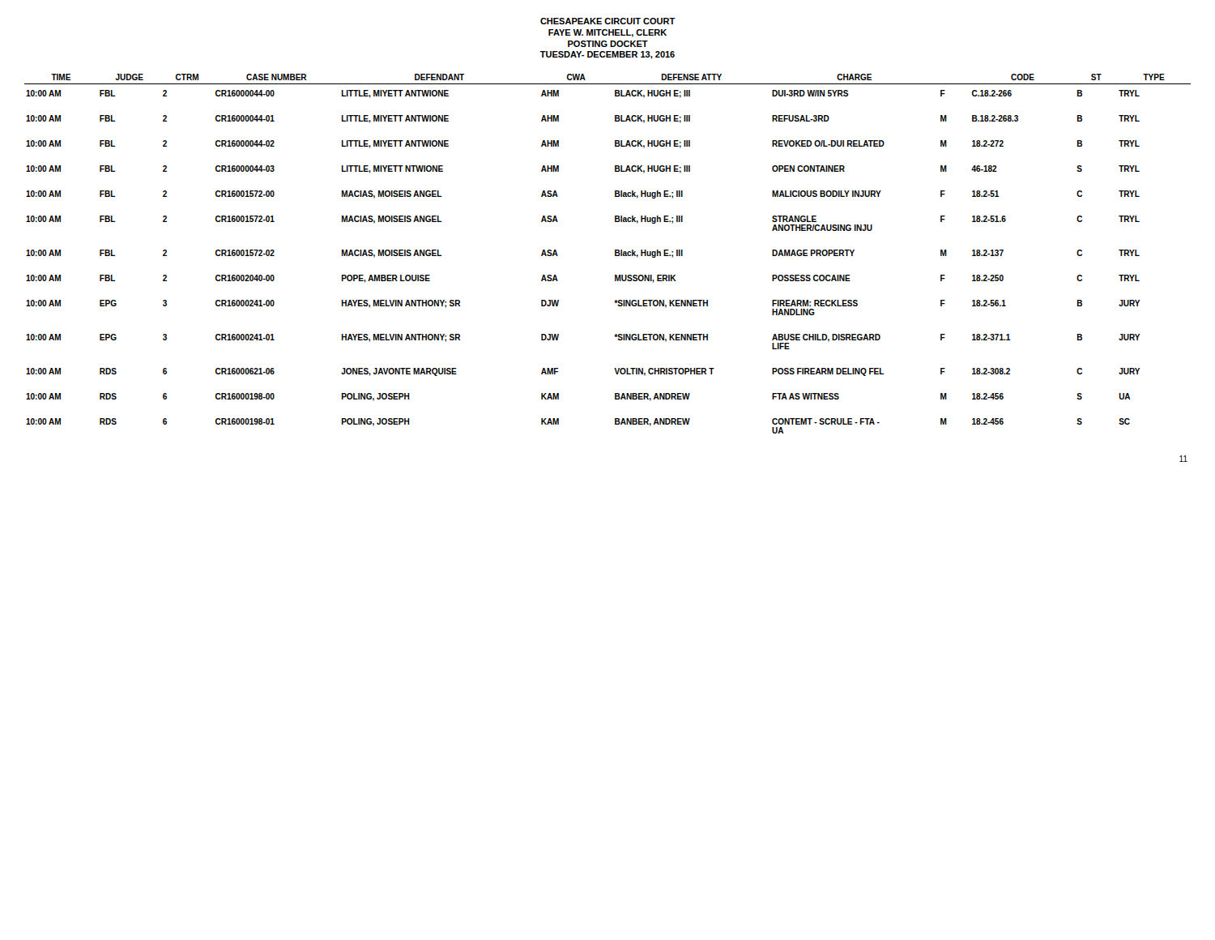CHESAPEAKE CIRCUIT COURT
FAYE W. MITCHELL, CLERK
POSTING DOCKET
TUESDAY- DECEMBER 13, 2016
| TIME | JUDGE | CTRM | CASE NUMBER | DEFENDANT | CWA | DEFENSE ATTY | CHARGE | | CODE | ST | TYPE |
| --- | --- | --- | --- | --- | --- | --- | --- | --- | --- | --- | --- |
| 10:00 AM | FBL | 2 | CR16000044-00 | LITTLE, MIYETT ANTWIONE | AHM | BLACK, HUGH E; III | DUI-3RD W/IN 5YRS | F | C.18.2-266 | B | TRYL |
| 10:00 AM | FBL | 2 | CR16000044-01 | LITTLE, MIYETT ANTWIONE | AHM | BLACK, HUGH E; III | REFUSAL-3RD | M | B.18.2-268.3 | B | TRYL |
| 10:00 AM | FBL | 2 | CR16000044-02 | LITTLE, MIYETT ANTWIONE | AHM | BLACK, HUGH E; III | REVOKED O/L-DUI RELATED | M | 18.2-272 | B | TRYL |
| 10:00 AM | FBL | 2 | CR16000044-03 | LITTLE, MIYETT NTWIONE | AHM | BLACK, HUGH E; III | OPEN CONTAINER | M | 46-182 | S | TRYL |
| 10:00 AM | FBL | 2 | CR16001572-00 | MACIAS, MOISEIS ANGEL | ASA | Black, Hugh E.; III | MALICIOUS BODILY INJURY | F | 18.2-51 | C | TRYL |
| 10:00 AM | FBL | 2 | CR16001572-01 | MACIAS, MOISEIS ANGEL | ASA | Black, Hugh E.; III | STRANGLE ANOTHER/CAUSING INJU | F | 18.2-51.6 | C | TRYL |
| 10:00 AM | FBL | 2 | CR16001572-02 | MACIAS, MOISEIS ANGEL | ASA | Black, Hugh E.; III | DAMAGE PROPERTY | M | 18.2-137 | C | TRYL |
| 10:00 AM | FBL | 2 | CR16002040-00 | POPE, AMBER LOUISE | ASA | MUSSONI, ERIK | POSSESS COCAINE | F | 18.2-250 | C | TRYL |
| 10:00 AM | EPG | 3 | CR16000241-00 | HAYES, MELVIN ANTHONY; SR | DJW | *SINGLETON, KENNETH | FIREARM: RECKLESS HANDLING | F | 18.2-56.1 | B | JURY |
| 10:00 AM | EPG | 3 | CR16000241-01 | HAYES, MELVIN ANTHONY; SR | DJW | *SINGLETON, KENNETH | ABUSE CHILD, DISREGARD LIFE | F | 18.2-371.1 | B | JURY |
| 10:00 AM | RDS | 6 | CR16000621-06 | JONES, JAVONTE MARQUISE | AMF | VOLTIN, CHRISTOPHER T | POSS FIREARM DELINQ FEL | F | 18.2-308.2 | C | JURY |
| 10:00 AM | RDS | 6 | CR16000198-00 | POLING, JOSEPH | KAM | BANBER, ANDREW | FTA AS WITNESS | M | 18.2-456 | S | UA |
| 10:00 AM | RDS | 6 | CR16000198-01 | POLING, JOSEPH | KAM | BANBER, ANDREW | CONTEMT - SCRULE - FTA - UA | M | 18.2-456 | S | SC |
11